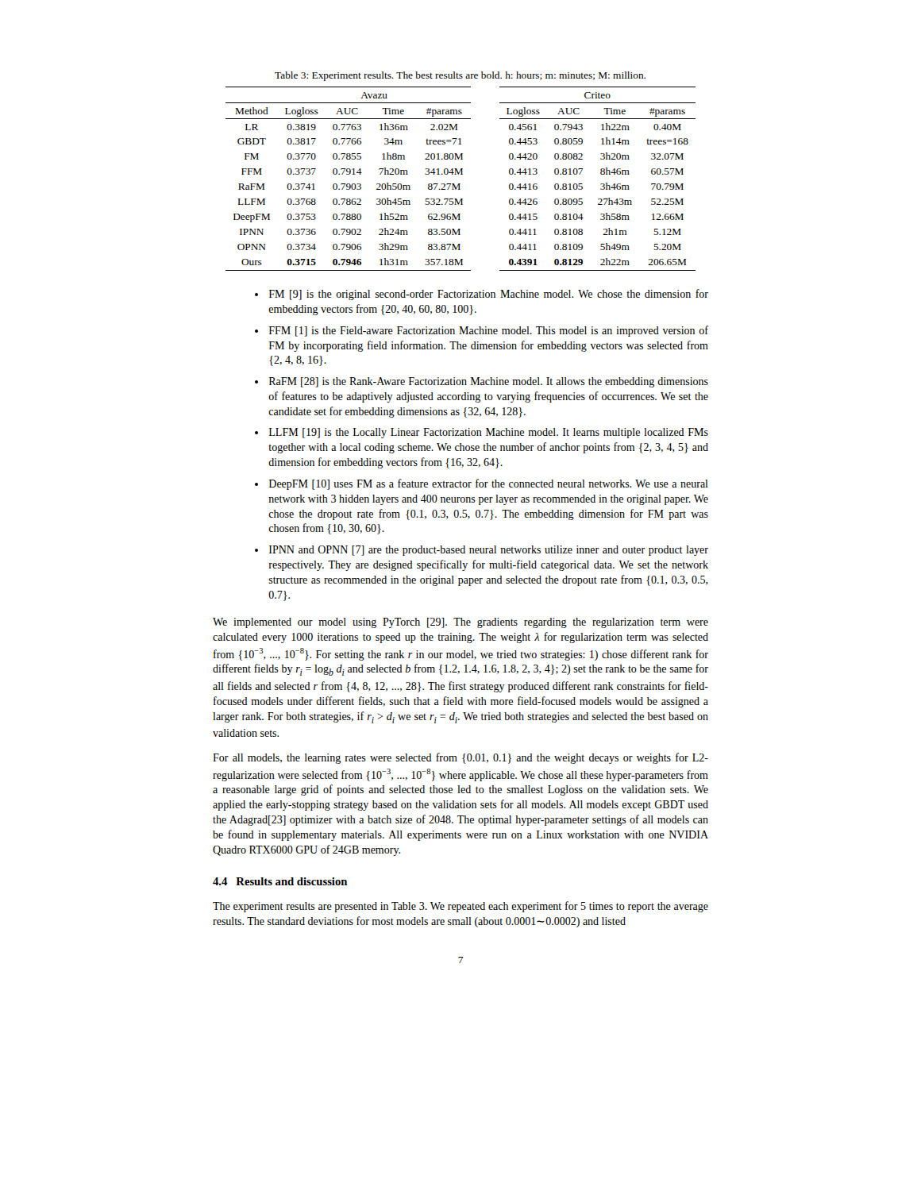Table 3: Experiment results. The best results are bold. h: hours; m: minutes; M: million.
| | Avazu | | Criteo |
| --- | --- | --- | --- |
| Method | Logloss | AUC | Time | #params | | Logloss | AUC | Time | #params |
| LR | 0.3819 | 0.7763 | 1h36m | 2.02M | | 0.4561 | 0.7943 | 1h22m | 0.40M |
| GBDT | 0.3817 | 0.7766 | 34m | trees=71 | | 0.4453 | 0.8059 | 1h14m | trees=168 |
| FM | 0.3770 | 0.7855 | 1h8m | 201.80M | | 0.4420 | 0.8082 | 3h20m | 32.07M |
| FFM | 0.3737 | 0.7914 | 7h20m | 341.04M | | 0.4413 | 0.8107 | 8h46m | 60.57M |
| RaFM | 0.3741 | 0.7903 | 20h50m | 87.27M | | 0.4416 | 0.8105 | 3h46m | 70.79M |
| LLFM | 0.3768 | 0.7862 | 30h45m | 532.75M | | 0.4426 | 0.8095 | 27h43m | 52.25M |
| DeepFM | 0.3753 | 0.7880 | 1h52m | 62.96M | | 0.4415 | 0.8104 | 3h58m | 12.66M |
| IPNN | 0.3736 | 0.7902 | 2h24m | 83.50M | | 0.4411 | 0.8108 | 2h1m | 5.12M |
| OPNN | 0.3734 | 0.7906 | 3h29m | 83.87M | | 0.4411 | 0.8109 | 5h49m | 5.20M |
| Ours | 0.3715 | 0.7946 | 1h31m | 357.18M | | 0.4391 | 0.8129 | 2h22m | 206.65M |
FM [9] is the original second-order Factorization Machine model. We chose the dimension for embedding vectors from {20, 40, 60, 80, 100}.
FFM [1] is the Field-aware Factorization Machine model. This model is an improved version of FM by incorporating field information. The dimension for embedding vectors was selected from {2, 4, 8, 16}.
RaFM [28] is the Rank-Aware Factorization Machine model. It allows the embedding dimensions of features to be adaptively adjusted according to varying frequencies of occurrences. We set the candidate set for embedding dimensions as {32, 64, 128}.
LLFM [19] is the Locally Linear Factorization Machine model. It learns multiple localized FMs together with a local coding scheme. We chose the number of anchor points from {2, 3, 4, 5} and dimension for embedding vectors from {16, 32, 64}.
DeepFM [10] uses FM as a feature extractor for the connected neural networks. We use a neural network with 3 hidden layers and 400 neurons per layer as recommended in the original paper. We chose the dropout rate from {0.1, 0.3, 0.5, 0.7}. The embedding dimension for FM part was chosen from {10, 30, 60}.
IPNN and OPNN [7] are the product-based neural networks utilize inner and outer product layer respectively. They are designed specifically for multi-field categorical data. We set the network structure as recommended in the original paper and selected the dropout rate from {0.1, 0.3, 0.5, 0.7}.
We implemented our model using PyTorch [29]. The gradients regarding the regularization term were calculated every 1000 iterations to speed up the training. The weight λ for regularization term was selected from {10−3, ..., 10−8}. For setting the rank r in our model, we tried two strategies: 1) chose different rank for different fields by ri = logb di and selected b from {1.2, 1.4, 1.6, 1.8, 2, 3, 4}; 2) set the rank to be the same for all fields and selected r from {4, 8, 12, ..., 28}. The first strategy produced different rank constraints for field-focused models under different fields, such that a field with more field-focused models would be assigned a larger rank. For both strategies, if ri > di we set ri = di. We tried both strategies and selected the best based on validation sets.
For all models, the learning rates were selected from {0.01, 0.1} and the weight decays or weights for L2-regularization were selected from {10−3, ..., 10−8} where applicable. We chose all these hyper-parameters from a reasonable large grid of points and selected those led to the smallest Logloss on the validation sets. We applied the early-stopping strategy based on the validation sets for all models. All models except GBDT used the Adagrad[23] optimizer with a batch size of 2048. The optimal hyper-parameter settings of all models can be found in supplementary materials. All experiments were run on a Linux workstation with one NVIDIA Quadro RTX6000 GPU of 24GB memory.
4.4 Results and discussion
The experiment results are presented in Table 3. We repeated each experiment for 5 times to report the average results. The standard deviations for most models are small (about 0.0001∼0.0002) and listed
7